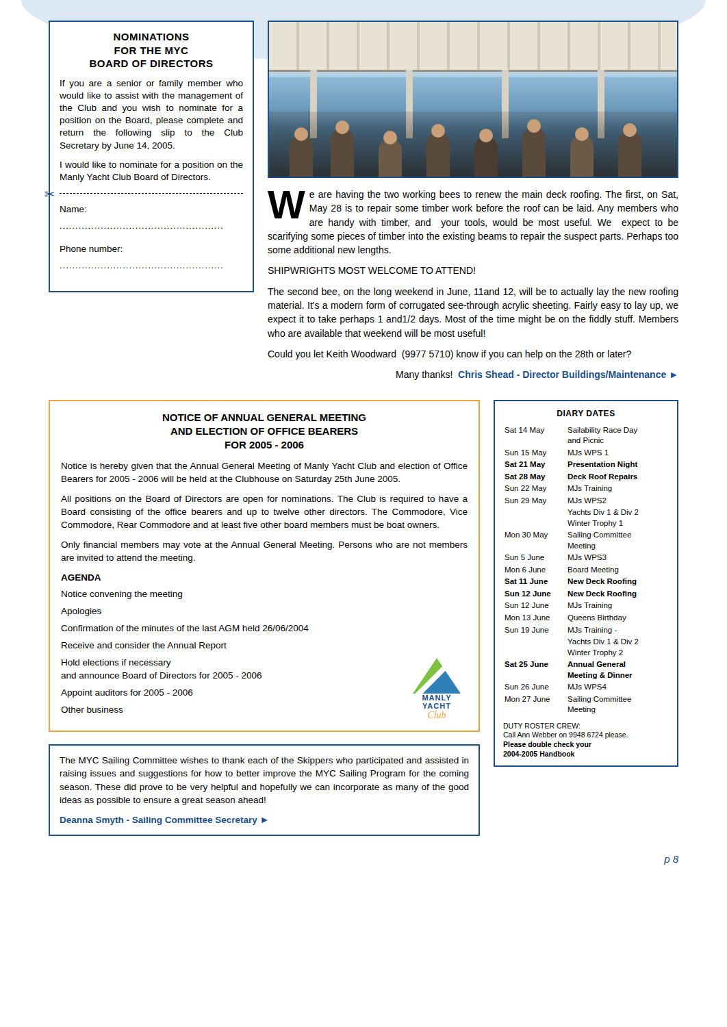NOMINATIONS
FOR THE MYC
BOARD OF DIRECTORS
If you are a senior or family member who would like to assist with the management of the Club and you wish to nominate for a position on the Board, please complete and return the following slip to the Club Secretary by June 14, 2005.
I would like to nominate for a position on the Manly Yacht Club Board of Directors.
✂
Name:
....................................................
Phone number:
....................................................
We are having the two working bees to renew the main deck roofing. The first, on Sat, May 28 is to repair some timber work before the roof can be laid. Any members who are handy with timber, and your tools, would be most useful. We expect to be scarifying some pieces of timber into the existing beams to repair the suspect parts. Perhaps too some additional new lengths.
SHIPWRIGHTS MOST WELCOME TO ATTEND!
The second bee, on the long weekend in June, 11and 12, will be to actually lay the new roofing material. It's a modern form of corrugated see-through acrylic sheeting. Fairly easy to lay up, we expect it to take perhaps 1 and1/2 days. Most of the time might be on the fiddly stuff. Members who are available that weekend will be most useful!
Could you let Keith Woodward (9977 5710) know if you can help on the 28th or later?
Many thanks! Chris Shead - Director Buildings/Maintenance ►
NOTICE OF ANNUAL GENERAL MEETING
AND ELECTION OF OFFICE BEARERS
FOR 2005 - 2006
Notice is hereby given that the Annual General Meeting of Manly Yacht Club and election of Office Bearers for 2005 - 2006 will be held at the Clubhouse on Saturday 25th June 2005.
All positions on the Board of Directors are open for nominations. The Club is required to have a Board consisting of the office bearers and up to twelve other directors. The Commodore, Vice Commodore, Rear Commodore and at least five other board members must be boat owners.
Only financial members may vote at the Annual General Meeting. Persons who are not members are invited to attend the meeting.
AGENDA
Notice convening the meeting
Apologies
Confirmation of the minutes of the last AGM held 26/06/2004
Receive and consider the Annual Report
Hold elections if necessary
and announce Board of Directors for 2005 - 2006
Appoint auditors for 2005 - 2006
Other business
MANLY
YACHT
Club
The MYC Sailing Committee wishes to thank each of the Skippers who participated and assisted in raising issues and suggestions for how to better improve the MYC Sailing Program for the coming season. These did prove to be very helpful and hopefully we can incorporate as many of the good ideas as possible to ensure a great season ahead!
Deanna Smyth - Sailing Committee Secretary ►
DIARY DATES
| Sat 14 May | Sailability Race Day and Picnic |
| Sun 15 May | MJs WPS 1 |
| Sat 21 May | Presentation Night |
| Sat 28 May | Deck Roof Repairs |
| Sun 22 May | MJs Training |
| Sun 29 May | MJs WPS2 |
| | Yachts Div 1 & Div 2 Winter Trophy 1 |
| Mon 30 May | Sailing Committee Meeting |
| Sun 5 June | MJs WPS3 |
| Mon 6 June | Board Meeting |
| Sat 11 June | New Deck Roofing |
| Sun 12 June | New Deck Roofing |
| Sun 12 June | MJs Training |
| Mon 13 June | Queens Birthday |
| Sun 19 June | MJs Training - |
| | Yachts Div 1 & Div 2 Winter Trophy 2 |
| Sat 25 June | Annual General Meeting & Dinner |
| Sun 26 June | MJs WPS4 |
| Mon 27 June | Sailing Committee Meeting |
DUTY ROSTER CREW:
Call Ann Webber on 9948 6724 please.
Please double check your
2004-2005 Handbook
p 8